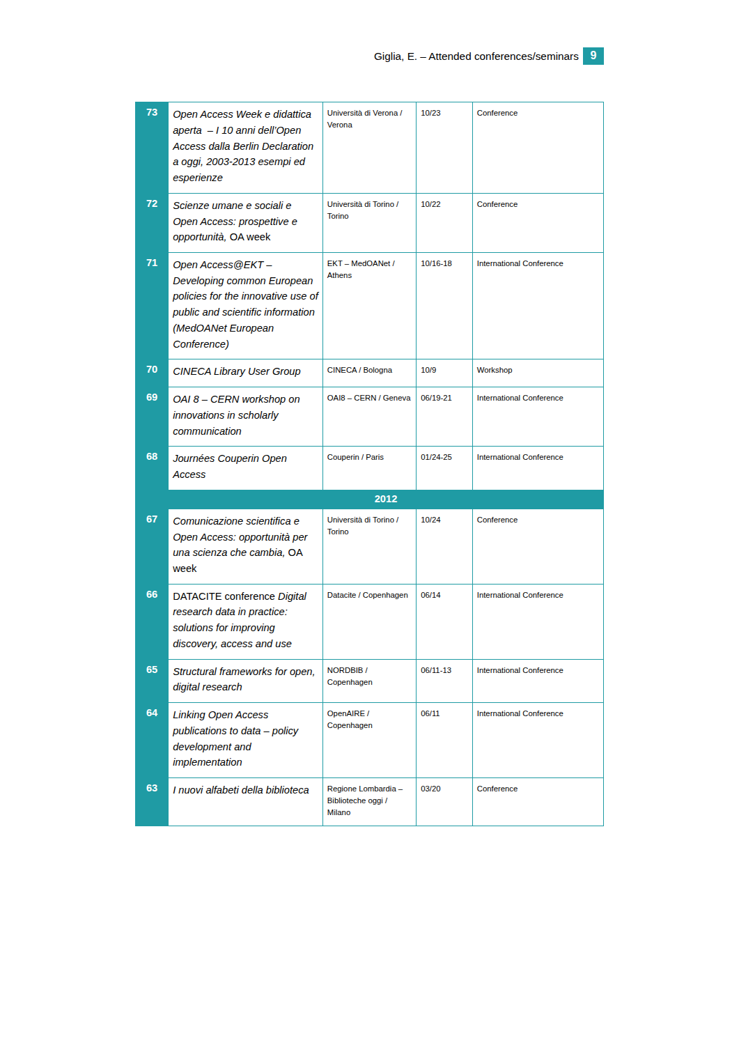Giglia, E. – Attended conferences/seminars
9
| 73 | Open Access Week e didattica aperta – I 10 anni dell’Open Access dalla Berlin Declaration a oggi, 2003-2013 esempi ed esperienze | Università di Verona / Verona | 10/23 | Conference |
| 72 | Scienze umane e sociali e Open Access: prospettive e opportunità, OA week | Università di Torino / Torino | 10/22 | Conference |
| 71 | Open Access@EKT – Developing common European policies for the innovative use of public and scientific information (MedOANet European Conference) | EKT – MedOANet / Athens | 10/16-18 | International Conference |
| 70 | CINECA Library User Group | CINECA / Bologna | 10/9 | Workshop |
| 69 | OAI 8 – CERN workshop on innovations in scholarly communication | OAI8 – CERN / Geneva | 06/19-21 | International Conference |
| 68 | Journées Couperin Open Access | Couperin / Paris | 01/24-25 | International Conference |
| | 2012 |
| 67 | Comunicazione scientifica e Open Access: opportunità per una scienza che cambia, OA week | Università di Torino / Torino | 10/24 | Conference |
| 66 | DATACITE conference Digital research data in practice: solutions for improving discovery, access and use | Datacite / Copenhagen | 06/14 | International Conference |
| 65 | Structural frameworks for open, digital research | NORDBIB / Copenhagen | 06/11-13 | International Conference |
| 64 | Linking Open Access publications to data – policy development and implementation | OpenAIRE / Copenhagen | 06/11 | International Conference |
| 63 | I nuovi alfabeti della biblioteca | Regione Lombardia – Biblioteche oggi / Milano | 03/20 | Conference |